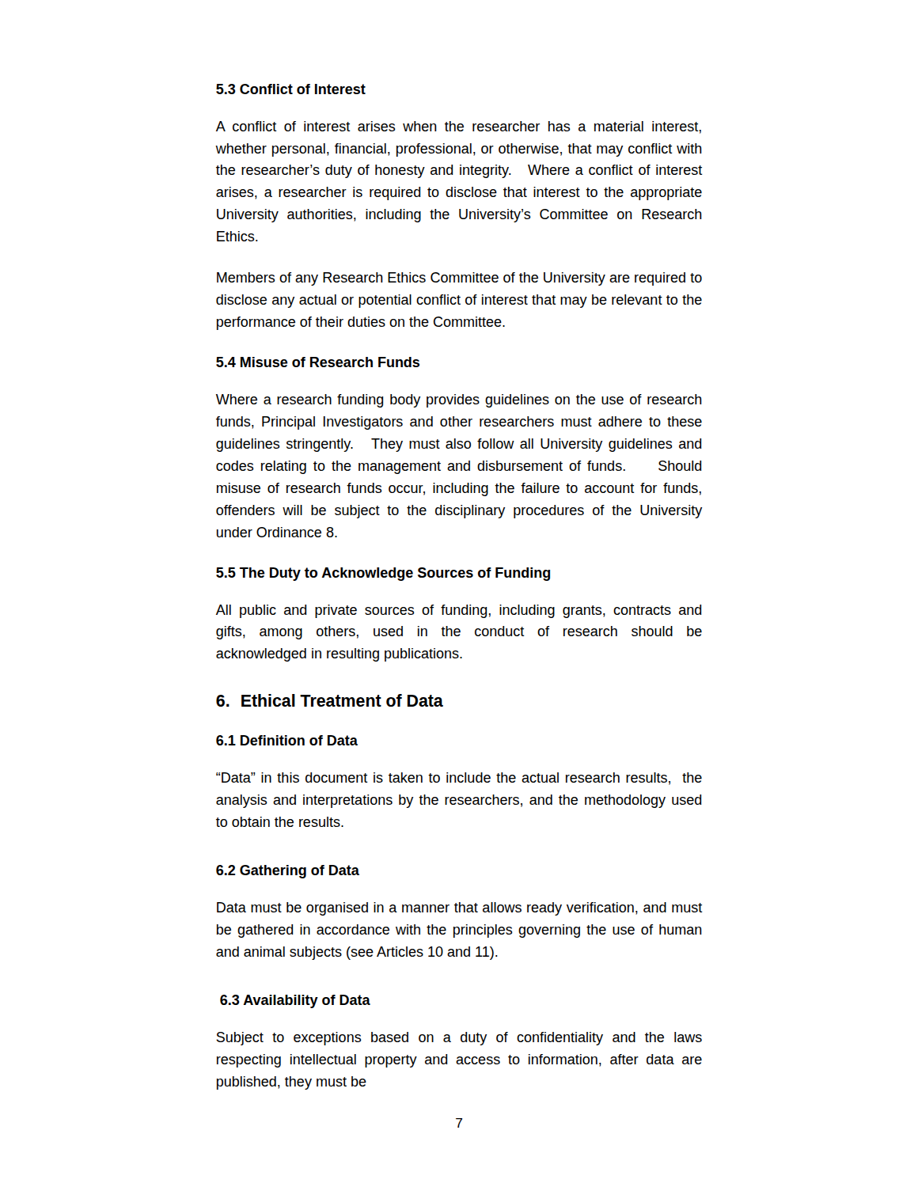5.3 Conflict of Interest
A conflict of interest arises when the researcher has a material interest, whether personal, financial, professional, or otherwise, that may conflict with the researcher’s duty of honesty and integrity. Where a conflict of interest arises, a researcher is required to disclose that interest to the appropriate University authorities, including the University’s Committee on Research Ethics.
Members of any Research Ethics Committee of the University are required to disclose any actual or potential conflict of interest that may be relevant to the performance of their duties on the Committee.
5.4 Misuse of Research Funds
Where a research funding body provides guidelines on the use of research funds, Principal Investigators and other researchers must adhere to these guidelines stringently. They must also follow all University guidelines and codes relating to the management and disbursement of funds. Should misuse of research funds occur, including the failure to account for funds, offenders will be subject to the disciplinary procedures of the University under Ordinance 8.
5.5 The Duty to Acknowledge Sources of Funding
All public and private sources of funding, including grants, contracts and gifts, among others, used in the conduct of research should be acknowledged in resulting publications.
6. Ethical Treatment of Data
6.1 Definition of Data
“Data” in this document is taken to include the actual research results, the analysis and interpretations by the researchers, and the methodology used to obtain the results.
6.2 Gathering of Data
Data must be organised in a manner that allows ready verification, and must be gathered in accordance with the principles governing the use of human and animal subjects (see Articles 10 and 11).
6.3 Availability of Data
Subject to exceptions based on a duty of confidentiality and the laws respecting intellectual property and access to information, after data are published, they must be
7